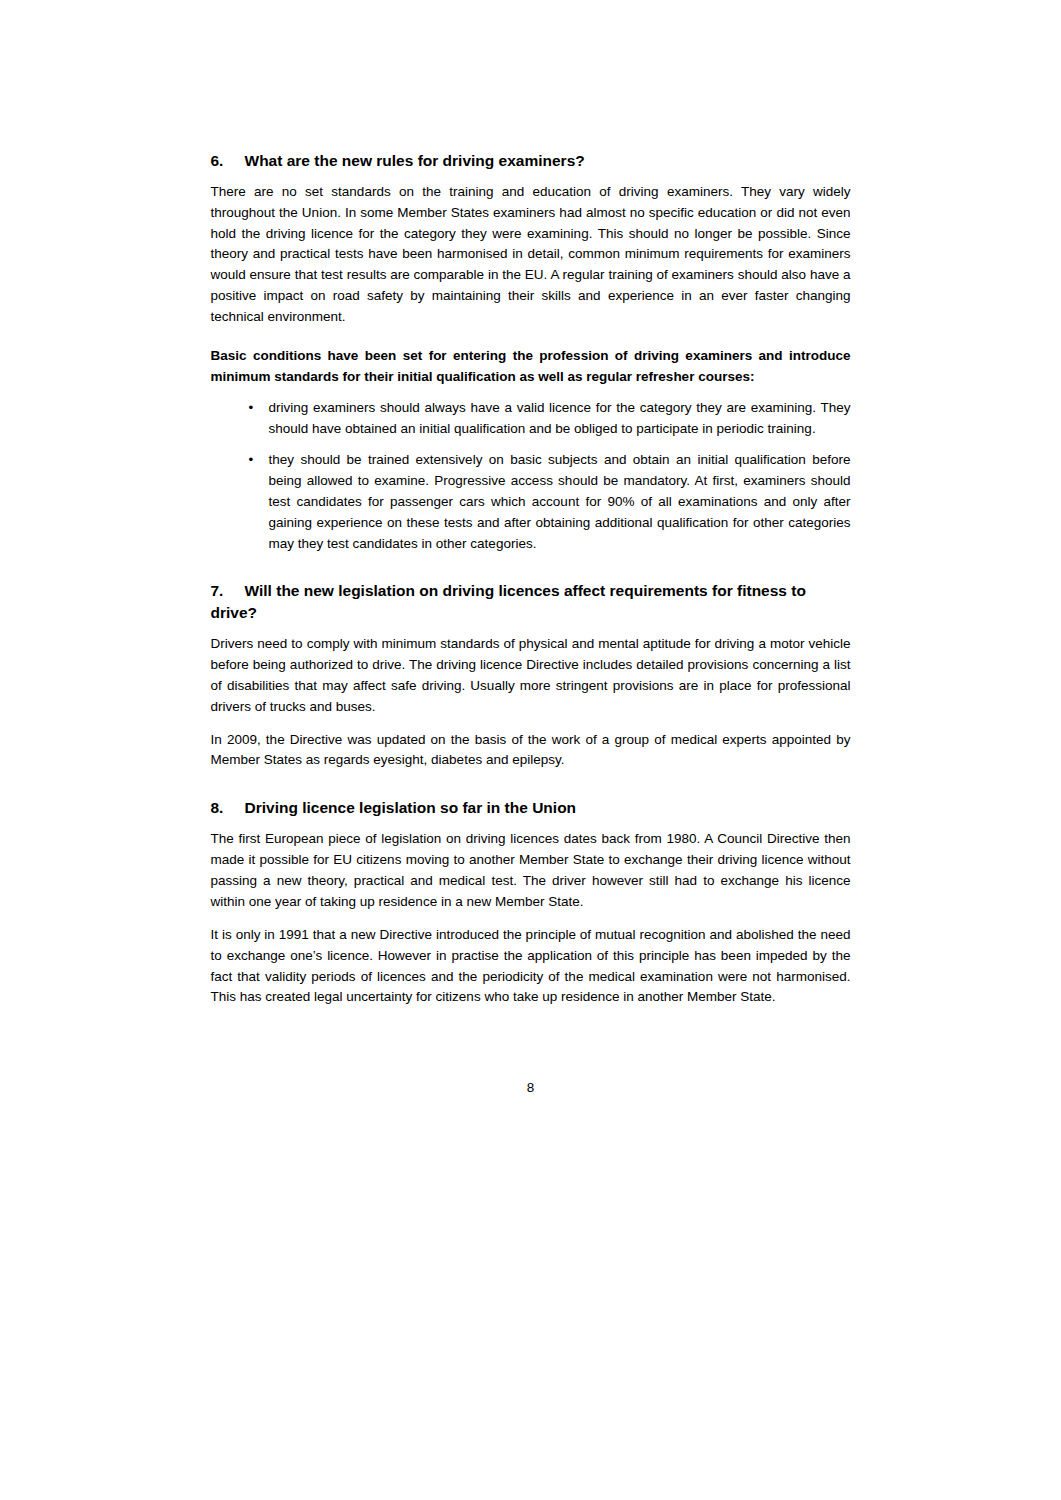6. What are the new rules for driving examiners?
There are no set standards on the training and education of driving examiners. They vary widely throughout the Union. In some Member States examiners had almost no specific education or did not even hold the driving licence for the category they were examining. This should no longer be possible. Since theory and practical tests have been harmonised in detail, common minimum requirements for examiners would ensure that test results are comparable in the EU. A regular training of examiners should also have a positive impact on road safety by maintaining their skills and experience in an ever faster changing technical environment.
Basic conditions have been set for entering the profession of driving examiners and introduce minimum standards for their initial qualification as well as regular refresher courses:
driving examiners should always have a valid licence for the category they are examining. They should have obtained an initial qualification and be obliged to participate in periodic training.
they should be trained extensively on basic subjects and obtain an initial qualification before being allowed to examine. Progressive access should be mandatory. At first, examiners should test candidates for passenger cars which account for 90% of all examinations and only after gaining experience on these tests and after obtaining additional qualification for other categories may they test candidates in other categories.
7. Will the new legislation on driving licences affect requirements for fitness to drive?
Drivers need to comply with minimum standards of physical and mental aptitude for driving a motor vehicle before being authorized to drive. The driving licence Directive includes detailed provisions concerning a list of disabilities that may affect safe driving. Usually more stringent provisions are in place for professional drivers of trucks and buses.
In 2009, the Directive was updated on the basis of the work of a group of medical experts appointed by Member States as regards eyesight, diabetes and epilepsy.
8. Driving licence legislation so far in the Union
The first European piece of legislation on driving licences dates back from 1980. A Council Directive then made it possible for EU citizens moving to another Member State to exchange their driving licence without passing a new theory, practical and medical test. The driver however still had to exchange his licence within one year of taking up residence in a new Member State.
It is only in 1991 that a new Directive introduced the principle of mutual recognition and abolished the need to exchange one’s licence. However in practise the application of this principle has been impeded by the fact that validity periods of licences and the periodicity of the medical examination were not harmonised. This has created legal uncertainty for citizens who take up residence in another Member State.
8